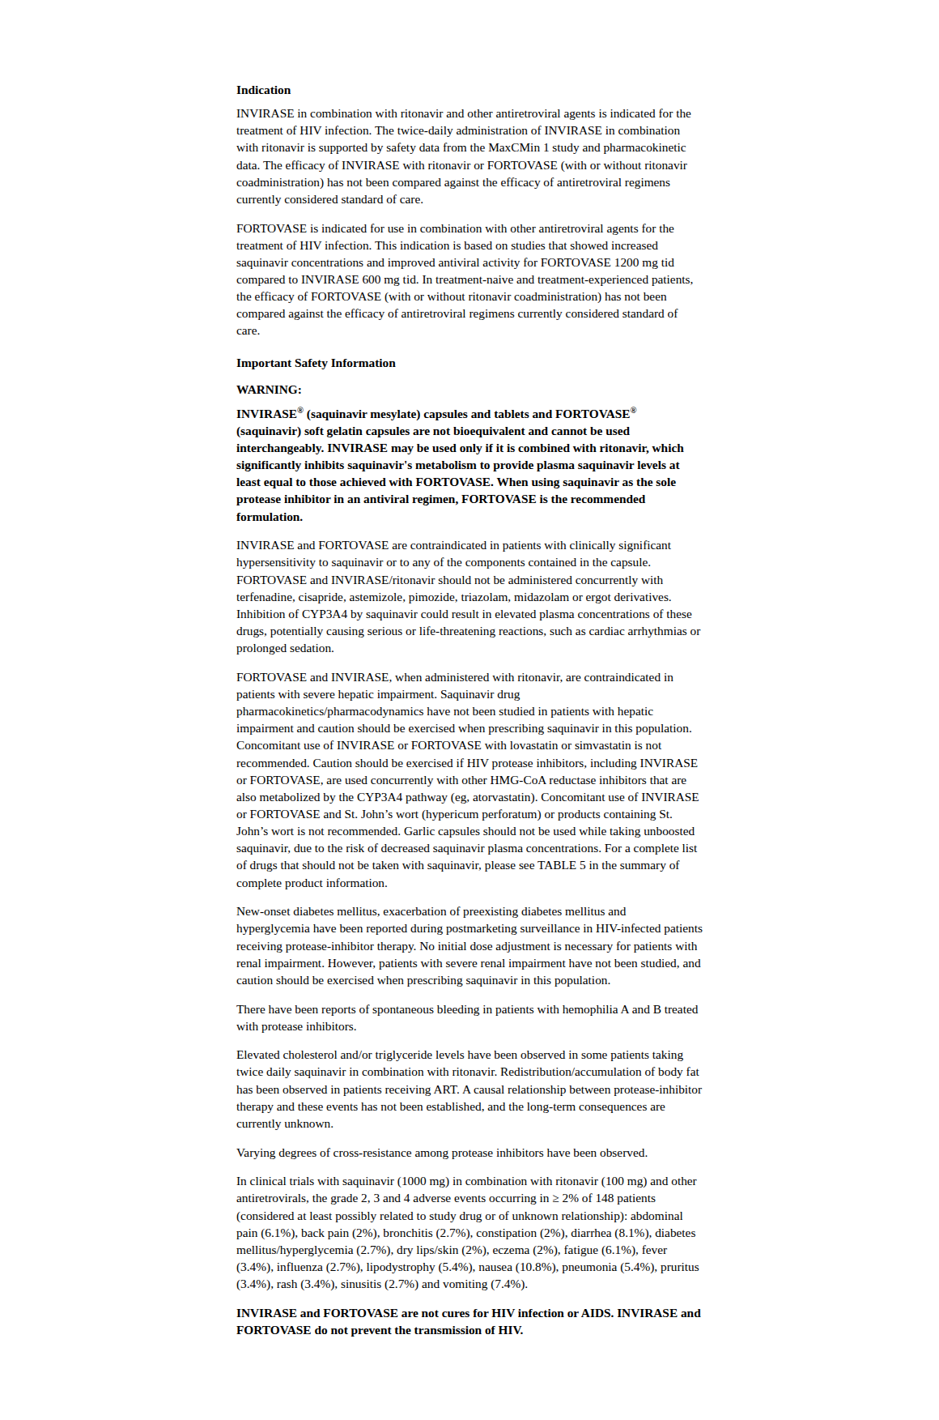Indication
INVIRASE in combination with ritonavir and other antiretroviral agents is indicated for the treatment of HIV infection. The twice-daily administration of INVIRASE in combination with ritonavir is supported by safety data from the MaxCMin 1 study and pharmacokinetic data. The efficacy of INVIRASE with ritonavir or FORTOVASE (with or without ritonavir coadministration) has not been compared against the efficacy of antiretroviral regimens currently considered standard of care.
FORTOVASE is indicated for use in combination with other antiretroviral agents for the treatment of HIV infection. This indication is based on studies that showed increased saquinavir concentrations and improved antiviral activity for FORTOVASE 1200 mg tid compared to INVIRASE 600 mg tid. In treatment-naive and treatment-experienced patients, the efficacy of FORTOVASE (with or without ritonavir coadministration) has not been compared against the efficacy of antiretroviral regimens currently considered standard of care.
Important Safety Information
WARNING:
INVIRASE® (saquinavir mesylate) capsules and tablets and FORTOVASE® (saquinavir) soft gelatin capsules are not bioequivalent and cannot be used interchangeably. INVIRASE may be used only if it is combined with ritonavir, which significantly inhibits saquinavir's metabolism to provide plasma saquinavir levels at least equal to those achieved with FORTOVASE. When using saquinavir as the sole protease inhibitor in an antiviral regimen, FORTOVASE is the recommended formulation.
INVIRASE and FORTOVASE are contraindicated in patients with clinically significant hypersensitivity to saquinavir or to any of the components contained in the capsule. FORTOVASE and INVIRASE/ritonavir should not be administered concurrently with terfenadine, cisapride, astemizole, pimozide, triazolam, midazolam or ergot derivatives. Inhibition of CYP3A4 by saquinavir could result in elevated plasma concentrations of these drugs, potentially causing serious or life-threatening reactions, such as cardiac arrhythmias or prolonged sedation.
FORTOVASE and INVIRASE, when administered with ritonavir, are contraindicated in patients with severe hepatic impairment. Saquinavir drug pharmacokinetics/pharmacodynamics have not been studied in patients with hepatic impairment and caution should be exercised when prescribing saquinavir in this population. Concomitant use of INVIRASE or FORTOVASE with lovastatin or simvastatin is not recommended. Caution should be exercised if HIV protease inhibitors, including INVIRASE or FORTOVASE, are used concurrently with other HMG-CoA reductase inhibitors that are also metabolized by the CYP3A4 pathway (eg, atorvastatin). Concomitant use of INVIRASE or FORTOVASE and St. John’s wort (hypericum perforatum) or products containing St. John’s wort is not recommended. Garlic capsules should not be used while taking unboosted saquinavir, due to the risk of decreased saquinavir plasma concentrations. For a complete list of drugs that should not be taken with saquinavir, please see TABLE 5 in the summary of complete product information.
New-onset diabetes mellitus, exacerbation of preexisting diabetes mellitus and hyperglycemia have been reported during postmarketing surveillance in HIV-infected patients receiving protease-inhibitor therapy. No initial dose adjustment is necessary for patients with renal impairment. However, patients with severe renal impairment have not been studied, and caution should be exercised when prescribing saquinavir in this population.
There have been reports of spontaneous bleeding in patients with hemophilia A and B treated with protease inhibitors.
Elevated cholesterol and/or triglyceride levels have been observed in some patients taking twice daily saquinavir in combination with ritonavir. Redistribution/accumulation of body fat has been observed in patients receiving ART. A causal relationship between protease-inhibitor therapy and these events has not been established, and the long-term consequences are currently unknown.
Varying degrees of cross-resistance among protease inhibitors have been observed.
In clinical trials with saquinavir (1000 mg) in combination with ritonavir (100 mg) and other antiretrovirals, the grade 2, 3 and 4 adverse events occurring in ≥ 2% of 148 patients (considered at least possibly related to study drug or of unknown relationship): abdominal pain (6.1%), back pain (2%), bronchitis (2.7%), constipation (2%), diarrhea (8.1%), diabetes mellitus/hyperglycemia (2.7%), dry lips/skin (2%), eczema (2%), fatigue (6.1%), fever (3.4%), influenza (2.7%), lipodystrophy (5.4%), nausea (10.8%), pneumonia (5.4%), pruritus (3.4%), rash (3.4%), sinusitis (2.7%) and vomiting (7.4%).
INVIRASE and FORTOVASE are not cures for HIV infection or AIDS. INVIRASE and FORTOVASE do not prevent the transmission of HIV.